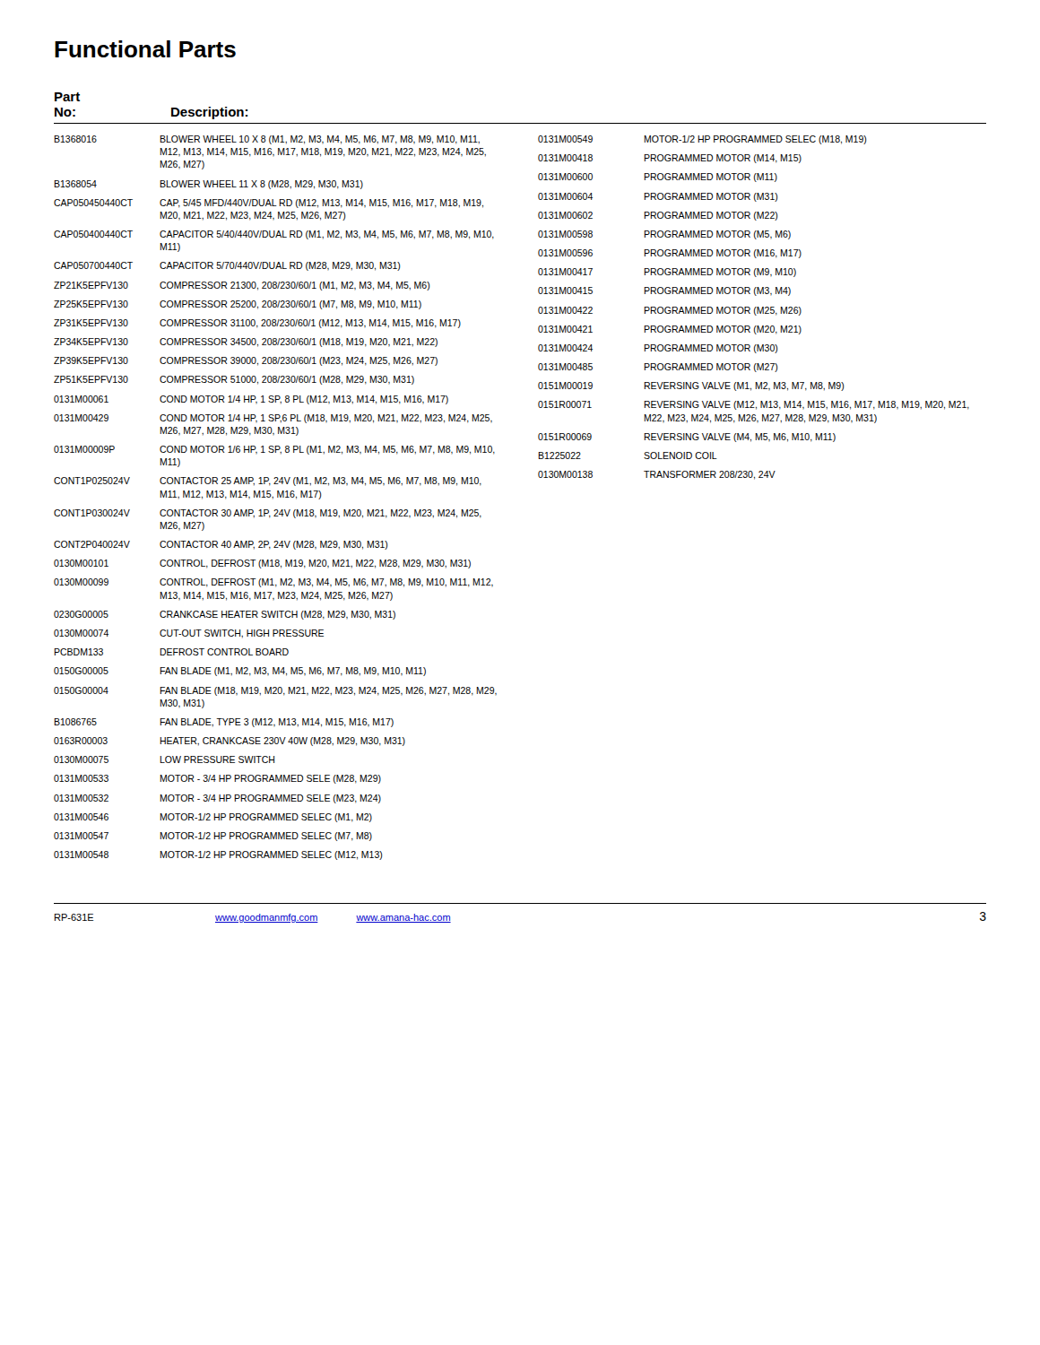Functional Parts
Part
No: Description:
| B1368016 | BLOWER WHEEL 10 X 8 (M1, M2, M3, M4, M5, M6, M7, M8, M9, M10, M11, M12, M13, M14, M15, M16, M17, M18, M19, M20, M21, M22, M23, M24, M25, M26, M27) |
| B1368054 | BLOWER WHEEL 11 X 8 (M28, M29, M30, M31) |
| CAP050450440CT | CAP, 5/45 MFD/440V/DUAL RD (M12, M13, M14, M15, M16, M17, M18, M19, M20, M21, M22, M23, M24, M25, M26, M27) |
| CAP050400440CT | CAPACITOR 5/40/440V/DUAL RD (M1, M2, M3, M4, M5, M6, M7, M8, M9, M10, M11) |
| CAP050700440CT | CAPACITOR 5/70/440V/DUAL RD (M28, M29, M30, M31) |
| ZP21K5EPFV130 | COMPRESSOR 21300, 208/230/60/1 (M1, M2, M3, M4, M5, M6) |
| ZP25K5EPFV130 | COMPRESSOR 25200, 208/230/60/1 (M7, M8, M9, M10, M11) |
| ZP31K5EPFV130 | COMPRESSOR 31100, 208/230/60/1 (M12, M13, M14, M15, M16, M17) |
| ZP34K5EPFV130 | COMPRESSOR 34500, 208/230/60/1 (M18, M19, M20, M21, M22) |
| ZP39K5EPFV130 | COMPRESSOR 39000, 208/230/60/1 (M23, M24, M25, M26, M27) |
| ZP51K5EPFV130 | COMPRESSOR 51000, 208/230/60/1 (M28, M29, M30, M31) |
| 0131M00061 | COND MOTOR 1/4 HP, 1 SP, 8 PL (M12, M13, M14, M15, M16, M17) |
| 0131M00429 | COND MOTOR 1/4 HP, 1 SP,6 PL (M18, M19, M20, M21, M22, M23, M24, M25, M26, M27, M28, M29, M30, M31) |
| 0131M00009P | COND MOTOR 1/6 HP, 1 SP, 8 PL (M1, M2, M3, M4, M5, M6, M7, M8, M9, M10, M11) |
| CONT1P025024V | CONTACTOR 25 AMP, 1P, 24V (M1, M2, M3, M4, M5, M6, M7, M8, M9, M10, M11, M12, M13, M14, M15, M16, M17) |
| CONT1P030024V | CONTACTOR 30 AMP, 1P, 24V (M18, M19, M20, M21, M22, M23, M24, M25, M26, M27) |
| CONT2P040024V | CONTACTOR 40 AMP, 2P, 24V (M28, M29, M30, M31) |
| 0130M00101 | CONTROL, DEFROST (M18, M19, M20, M21, M22, M28, M29, M30, M31) |
| 0130M00099 | CONTROL, DEFROST (M1, M2, M3, M4, M5, M6, M7, M8, M9, M10, M11, M12, M13, M14, M15, M16, M17, M23, M24, M25, M26, M27) |
| 0230G00005 | CRANKCASE HEATER SWITCH (M28, M29, M30, M31) |
| 0130M00074 | CUT-OUT SWITCH, HIGH PRESSURE |
| PCBDM133 | DEFROST CONTROL BOARD |
| 0150G00005 | FAN BLADE (M1, M2, M3, M4, M5, M6, M7, M8, M9, M10, M11) |
| 0150G00004 | FAN BLADE (M18, M19, M20, M21, M22, M23, M24, M25, M26, M27, M28, M29, M30, M31) |
| B1086765 | FAN BLADE, TYPE 3 (M12, M13, M14, M15, M16, M17) |
| 0163R00003 | HEATER, CRANKCASE 230V 40W (M28, M29, M30, M31) |
| 0130M00075 | LOW PRESSURE SWITCH |
| 0131M00533 | MOTOR - 3/4 HP PROGRAMMED SELE (M28, M29) |
| 0131M00532 | MOTOR - 3/4 HP PROGRAMMED SELE (M23, M24) |
| 0131M00546 | MOTOR-1/2 HP PROGRAMMED SELEC (M1, M2) |
| 0131M00547 | MOTOR-1/2 HP PROGRAMMED SELEC (M7, M8) |
| 0131M00548 | MOTOR-1/2 HP PROGRAMMED SELEC (M12, M13) |
| 0131M00549 | MOTOR-1/2 HP PROGRAMMED SELEC (M18, M19) |
| 0131M00418 | PROGRAMMED MOTOR (M14, M15) |
| 0131M00600 | PROGRAMMED MOTOR (M11) |
| 0131M00604 | PROGRAMMED MOTOR (M31) |
| 0131M00602 | PROGRAMMED MOTOR (M22) |
| 0131M00598 | PROGRAMMED MOTOR (M5, M6) |
| 0131M00596 | PROGRAMMED MOTOR (M16, M17) |
| 0131M00417 | PROGRAMMED MOTOR (M9, M10) |
| 0131M00415 | PROGRAMMED MOTOR (M3, M4) |
| 0131M00422 | PROGRAMMED MOTOR (M25, M26) |
| 0131M00421 | PROGRAMMED MOTOR (M20, M21) |
| 0131M00424 | PROGRAMMED MOTOR (M30) |
| 0131M00485 | PROGRAMMED MOTOR (M27) |
| 0151M00019 | REVERSING VALVE (M1, M2, M3, M7, M8, M9) |
| 0151R00071 | REVERSING VALVE (M12, M13, M14, M15, M16, M17, M18, M19, M20, M21, M22, M23, M24, M25, M26, M27, M28, M29, M30, M31) |
| 0151R00069 | REVERSING VALVE (M4, M5, M6, M10, M11) |
| B1225022 | SOLENOID COIL |
| 0130M00138 | TRANSFORMER 208/230, 24V |
RP-631E
www.goodmanmfg.com www.amana-hac.com
3